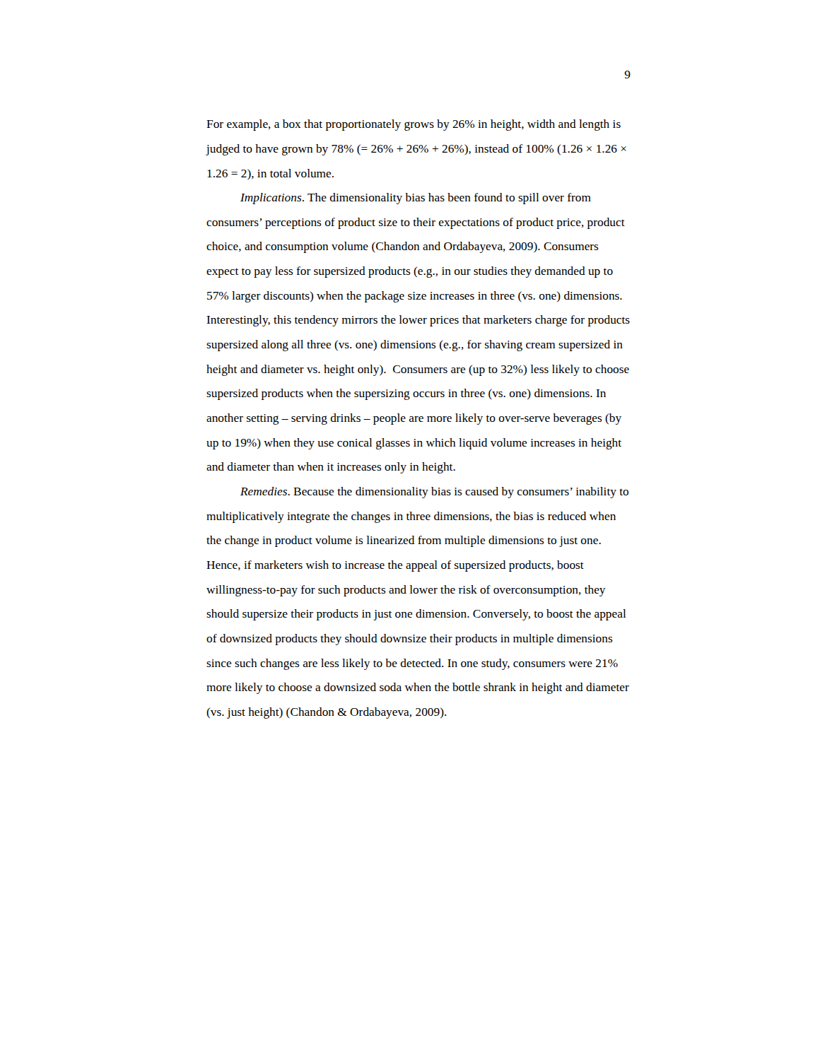9
For example, a box that proportionately grows by 26% in height, width and length is judged to have grown by 78% (= 26% + 26% + 26%), instead of 100% (1.26 × 1.26 × 1.26 = 2), in total volume.
Implications. The dimensionality bias has been found to spill over from consumers’ perceptions of product size to their expectations of product price, product choice, and consumption volume (Chandon and Ordabayeva, 2009). Consumers expect to pay less for supersized products (e.g., in our studies they demanded up to 57% larger discounts) when the package size increases in three (vs. one) dimensions. Interestingly, this tendency mirrors the lower prices that marketers charge for products supersized along all three (vs. one) dimensions (e.g., for shaving cream supersized in height and diameter vs. height only). Consumers are (up to 32%) less likely to choose supersized products when the supersizing occurs in three (vs. one) dimensions. In another setting – serving drinks – people are more likely to over-serve beverages (by up to 19%) when they use conical glasses in which liquid volume increases in height and diameter than when it increases only in height.
Remedies. Because the dimensionality bias is caused by consumers’ inability to multiplicatively integrate the changes in three dimensions, the bias is reduced when the change in product volume is linearized from multiple dimensions to just one. Hence, if marketers wish to increase the appeal of supersized products, boost willingness-to-pay for such products and lower the risk of overconsumption, they should supersize their products in just one dimension. Conversely, to boost the appeal of downsized products they should downsize their products in multiple dimensions since such changes are less likely to be detected. In one study, consumers were 21% more likely to choose a downsized soda when the bottle shrank in height and diameter (vs. just height) (Chandon & Ordabayeva, 2009).